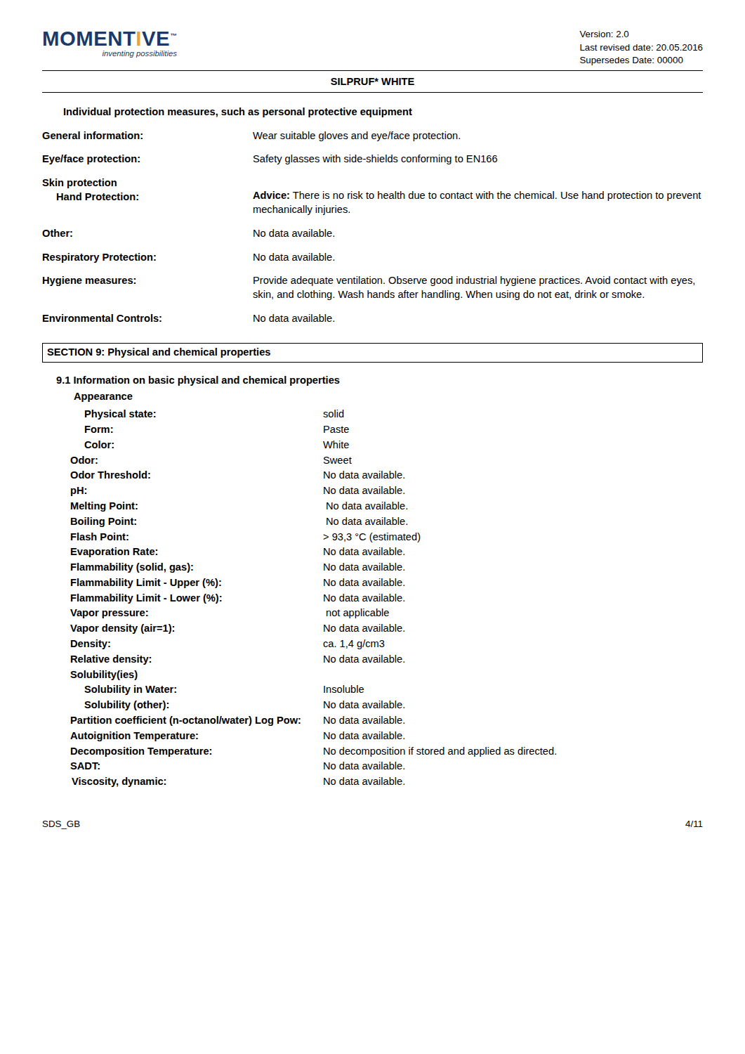MOMENTIVE™
inventing possibilities
Version: 2.0
Last revised date: 20.05.2016
Supersedes Date: 00000
SILPRUF* WHITE
Individual protection measures, such as personal protective equipment
| General information: | Wear suitable gloves and eye/face protection. |
| Eye/face protection: | Safety glasses with side-shields conforming to EN166 |
| Skin protection Hand Protection: | Advice: There is no risk to health due to contact with the chemical. Use hand protection to prevent mechanically injuries. |
| Other: | No data available. |
| Respiratory Protection: | No data available. |
| Hygiene measures: | Provide adequate ventilation. Observe good industrial hygiene practices. Avoid contact with eyes, skin, and clothing. Wash hands after handling. When using do not eat, drink or smoke. |
| Environmental Controls: | No data available. |
SECTION 9: Physical and chemical properties
9.1 Information on basic physical and chemical properties
Appearance
| Physical state: | solid |
| Form: | Paste |
| Color: | White |
| Odor: | Sweet |
| Odor Threshold: | No data available. |
| pH: | No data available. |
| Melting Point: | No data available. |
| Boiling Point: | No data available. |
| Flash Point: | > 93,3 °C (estimated) |
| Evaporation Rate: | No data available. |
| Flammability (solid, gas): | No data available. |
| Flammability Limit - Upper (%): | No data available. |
| Flammability Limit - Lower (%): | No data available. |
| Vapor pressure: | not applicable |
| Vapor density (air=1): | No data available. |
| Density: | ca. 1,4 g/cm3 |
| Relative density: | No data available. |
| Solubility(ies) | |
| Solubility in Water: | Insoluble |
| Solubility (other): | No data available. |
| Partition coefficient (n-octanol/water) Log Pow: | No data available. |
| Autoignition Temperature: | No data available. |
| Decomposition Temperature: | No decomposition if stored and applied as directed. |
| SADT: | No data available. |
| Viscosity, dynamic: | No data available. |
SDS_GB
4/11